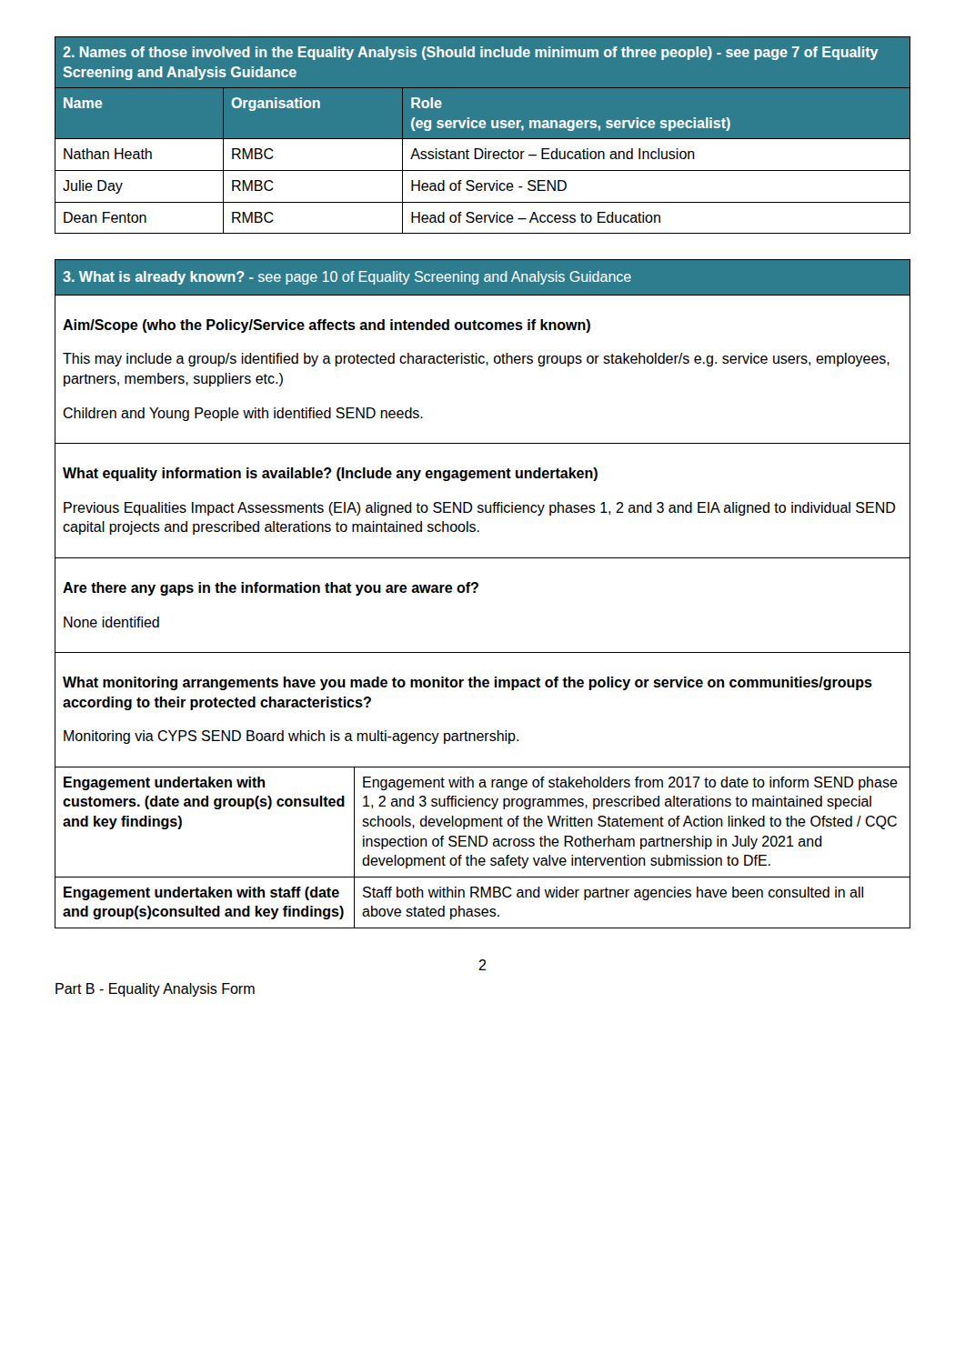| 2. Names of those involved in the Equality Analysis (Should include minimum of three people) - see page 7 of Equality Screening and Analysis Guidance |
| Name | Organisation | Role (eg service user, managers, service specialist) |
| Nathan Heath | RMBC | Assistant Director – Education and Inclusion |
| Julie Day | RMBC | Head of Service - SEND |
| Dean Fenton | RMBC | Head of Service – Access to Education |
| 3. What is already known? - see page 10 of Equality Screening and Analysis Guidance |
| Aim/Scope (who the Policy/Service affects and intended outcomes if known) This may include a group/s identified by a protected characteristic, others groups or stakeholder/s e.g. service users, employees, partners, members, suppliers etc.) Children and Young People with identified SEND needs. |
| What equality information is available? (Include any engagement undertaken) Previous Equalities Impact Assessments (EIA) aligned to SEND sufficiency phases 1, 2 and 3 and EIA aligned to individual SEND capital projects and prescribed alterations to maintained schools. |
| Are there any gaps in the information that you are aware of? None identified |
| What monitoring arrangements have you made to monitor the impact of the policy or service on communities/groups according to their protected characteristics? Monitoring via CYPS SEND Board which is a multi-agency partnership. |
| Engagement undertaken with customers. (date and group(s) consulted and key findings) | Engagement with a range of stakeholders from 2017 to date to inform SEND phase 1, 2 and 3 sufficiency programmes, prescribed alterations to maintained special schools, development of the Written Statement of Action linked to the Ofsted / CQC inspection of SEND across the Rotherham partnership in July 2021 and development of the safety valve intervention submission to DfE. |
| Engagement undertaken with staff (date and group(s)consulted and key findings) | Staff both within RMBC and wider partner agencies have been consulted in all above stated phases. |
2
Part B - Equality Analysis Form